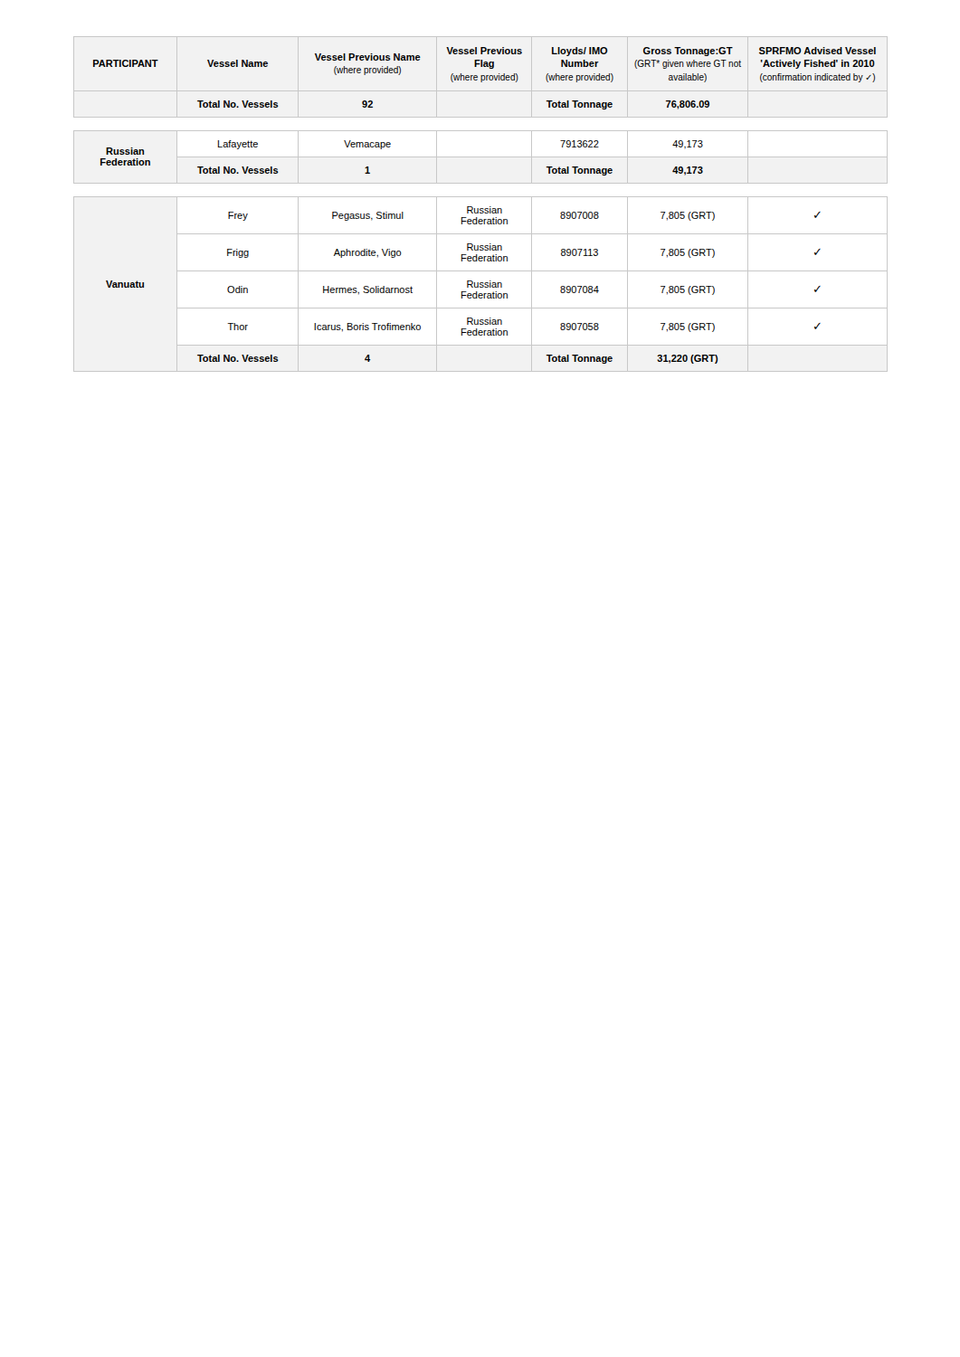| PARTICIPANT | Vessel Name | Vessel Previous Name (where provided) | Vessel Previous Flag (where provided) | Lloyds/ IMO Number (where provided) | Gross Tonnage:GT (GRT* given where GT not available) | SPRFMO Advised Vessel 'Actively Fished' in 2010 (confirmation indicated by ✓) |
| --- | --- | --- | --- | --- | --- | --- |
| | Total No. Vessels | 92 | | Total Tonnage | 76,806.09 | |
| Russian Federation | Lafayette | Vemacape | | 7913622 | 49,173 | |
| Total No. Vessels | 1 | | Total Tonnage | 49,173 | |
| Vanuatu | Frey | Pegasus, Stimul | Russian Federation | 8907008 | 7,805 (GRT) | ✓ |
| Frigg | Aphrodite, Vigo | Russian Federation | 8907113 | 7,805 (GRT) | ✓ |
| Odin | Hermes, Solidarnost | Russian Federation | 8907084 | 7,805 (GRT) | ✓ |
| Thor | Icarus, Boris Trofimenko | Russian Federation | 8907058 | 7,805 (GRT) | ✓ |
| Total No. Vessels | 4 | | Total Tonnage | 31,220 (GRT) | |